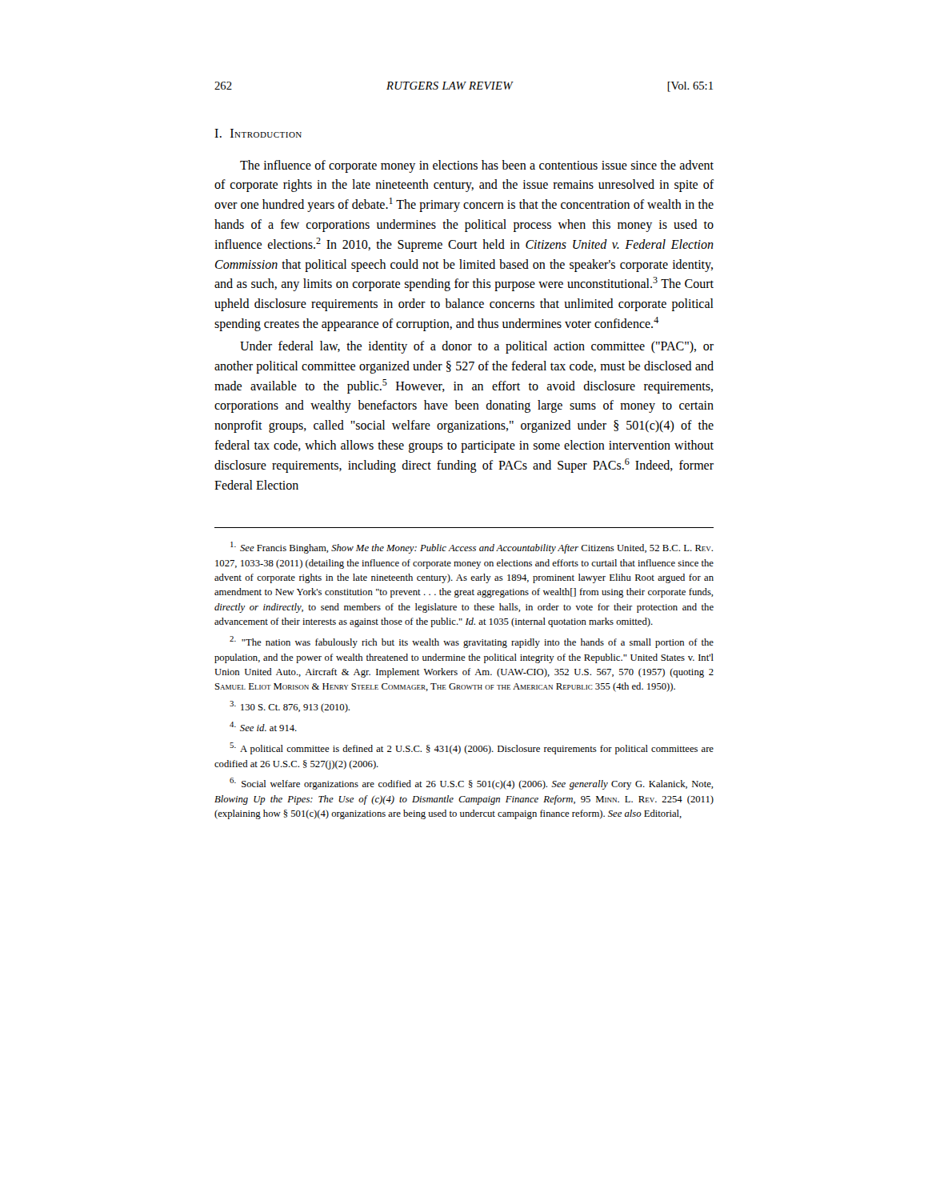262 RUTGERS LAW REVIEW [Vol. 65:1
I. Introduction
The influence of corporate money in elections has been a contentious issue since the advent of corporate rights in the late nineteenth century, and the issue remains unresolved in spite of over one hundred years of debate.1 The primary concern is that the concentration of wealth in the hands of a few corporations undermines the political process when this money is used to influence elections.2 In 2010, the Supreme Court held in Citizens United v. Federal Election Commission that political speech could not be limited based on the speaker's corporate identity, and as such, any limits on corporate spending for this purpose were unconstitutional.3 The Court upheld disclosure requirements in order to balance concerns that unlimited corporate political spending creates the appearance of corruption, and thus undermines voter confidence.4
Under federal law, the identity of a donor to a political action committee ("PAC"), or another political committee organized under § 527 of the federal tax code, must be disclosed and made available to the public.5 However, in an effort to avoid disclosure requirements, corporations and wealthy benefactors have been donating large sums of money to certain nonprofit groups, called "social welfare organizations," organized under § 501(c)(4) of the federal tax code, which allows these groups to participate in some election intervention without disclosure requirements, including direct funding of PACs and Super PACs.6 Indeed, former Federal Election
1. See Francis Bingham, Show Me the Money: Public Access and Accountability After Citizens United, 52 B.C. L. Rev. 1027, 1033-38 (2011) (detailing the influence of corporate money on elections and efforts to curtail that influence since the advent of corporate rights in the late nineteenth century). As early as 1894, prominent lawyer Elihu Root argued for an amendment to New York's constitution "to prevent . . . the great aggregations of wealth[] from using their corporate funds, directly or indirectly, to send members of the legislature to these halls, in order to vote for their protection and the advancement of their interests as against those of the public." Id. at 1035 (internal quotation marks omitted).
2. "The nation was fabulously rich but its wealth was gravitating rapidly into the hands of a small portion of the population, and the power of wealth threatened to undermine the political integrity of the Republic." United States v. Int'l Union United Auto., Aircraft & Agr. Implement Workers of Am. (UAW-CIO), 352 U.S. 567, 570 (1957) (quoting 2 Samuel Eliot Morison & Henry Steele Commager, The Growth of the American Republic 355 (4th ed. 1950)).
3. 130 S. Ct. 876, 913 (2010).
4. See id. at 914.
5. A political committee is defined at 2 U.S.C. § 431(4) (2006). Disclosure requirements for political committees are codified at 26 U.S.C. § 527(j)(2) (2006).
6. Social welfare organizations are codified at 26 U.S.C § 501(c)(4) (2006). See generally Cory G. Kalanick, Note, Blowing Up the Pipes: The Use of (c)(4) to Dismantle Campaign Finance Reform, 95 Minn. L. Rev. 2254 (2011) (explaining how § 501(c)(4) organizations are being used to undercut campaign finance reform). See also Editorial,